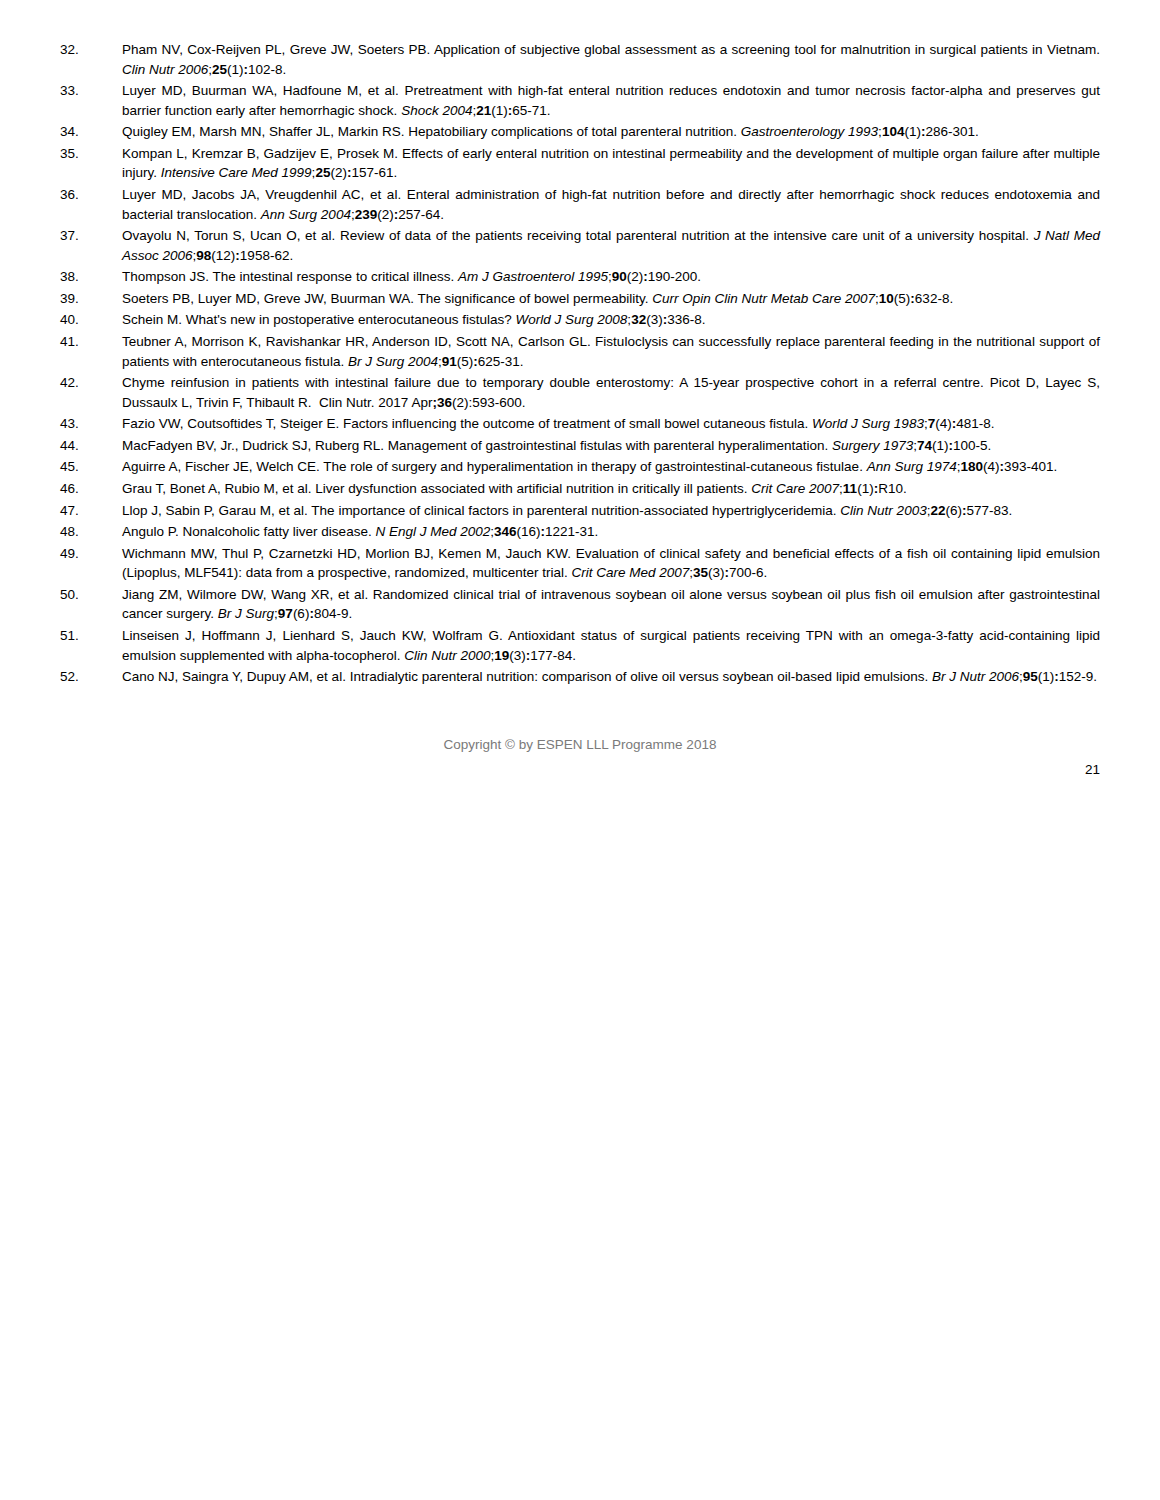Pham NV, Cox-Reijven PL, Greve JW, Soeters PB. Application of subjective global assessment as a screening tool for malnutrition in surgical patients in Vietnam. Clin Nutr 2006;25(1): 102-8.
Luyer MD, Buurman WA, Hadfoune M, et al. Pretreatment with high-fat enteral nutrition reduces endotoxin and tumor necrosis factor-alpha and preserves gut barrier function early after hemorrhagic shock. Shock 2004;21(1): 65-71.
Quigley EM, Marsh MN, Shaffer JL, Markin RS. Hepatobiliary complications of total parenteral nutrition. Gastroenterology 1993;104(1): 286-301.
Kompan L, Kremzar B, Gadzijev E, Prosek M. Effects of early enteral nutrition on intestinal permeability and the development of multiple organ failure after multiple injury. Intensive Care Med 1999;25(2): 157-61.
Luyer MD, Jacobs JA, Vreugdenhil AC, et al. Enteral administration of high-fat nutrition before and directly after hemorrhagic shock reduces endotoxemia and bacterial translocation. Ann Surg 2004;239(2): 257-64.
Ovayolu N, Torun S, Ucan O, et al. Review of data of the patients receiving total parenteral nutrition at the intensive care unit of a university hospital. J Natl Med Assoc 2006;98(12): 1958-62.
Thompson JS. The intestinal response to critical illness. Am J Gastroenterol 1995;90(2): 190-200.
Soeters PB, Luyer MD, Greve JW, Buurman WA. The significance of bowel permeability. Curr Opin Clin Nutr Metab Care 2007;10(5): 632-8.
Schein M. What's new in postoperative enterocutaneous fistulas? World J Surg 2008;32(3): 336-8.
Teubner A, Morrison K, Ravishankar HR, Anderson ID, Scott NA, Carlson GL. Fistuloclysis can successfully replace parenteral feeding in the nutritional support of patients with enterocutaneous fistula. Br J Surg 2004;91(5): 625-31.
Chyme reinfusion in patients with intestinal failure due to temporary double enterostomy: A 15-year prospective cohort in a referral centre. Picot D, Layec S, Dussaulx L, Trivin F, Thibault R. Clin Nutr. 2017 Apr;36(2):593-600.
Fazio VW, Coutsoftides T, Steiger E. Factors influencing the outcome of treatment of small bowel cutaneous fistula. World J Surg 1983;7(4): 481-8.
MacFadyen BV, Jr., Dudrick SJ, Ruberg RL. Management of gastrointestinal fistulas with parenteral hyperalimentation. Surgery 1973;74(1): 100-5.
Aguirre A, Fischer JE, Welch CE. The role of surgery and hyperalimentation in therapy of gastrointestinal-cutaneous fistulae. Ann Surg 1974;180(4): 393-401.
Grau T, Bonet A, Rubio M, et al. Liver dysfunction associated with artificial nutrition in critically ill patients. Crit Care 2007;11(1): R10.
Llop J, Sabin P, Garau M, et al. The importance of clinical factors in parenteral nutrition-associated hypertriglyceridemia. Clin Nutr 2003;22(6): 577-83.
Angulo P. Nonalcoholic fatty liver disease. N Engl J Med 2002;346(16): 1221-31.
Wichmann MW, Thul P, Czarnetzki HD, Morlion BJ, Kemen M, Jauch KW. Evaluation of clinical safety and beneficial effects of a fish oil containing lipid emulsion (Lipoplus, MLF541): data from a prospective, randomized, multicenter trial. Crit Care Med 2007;35(3): 700-6.
Jiang ZM, Wilmore DW, Wang XR, et al. Randomized clinical trial of intravenous soybean oil alone versus soybean oil plus fish oil emulsion after gastrointestinal cancer surgery. Br J Surg;97(6): 804-9.
Linseisen J, Hoffmann J, Lienhard S, Jauch KW, Wolfram G. Antioxidant status of surgical patients receiving TPN with an omega-3-fatty acid-containing lipid emulsion supplemented with alpha-tocopherol. Clin Nutr 2000;19(3): 177-84.
Cano NJ, Saingra Y, Dupuy AM, et al. Intradialytic parenteral nutrition: comparison of olive oil versus soybean oil-based lipid emulsions. Br J Nutr 2006;95(1): 152-9.
Copyright © by ESPEN LLL Programme 2018
21